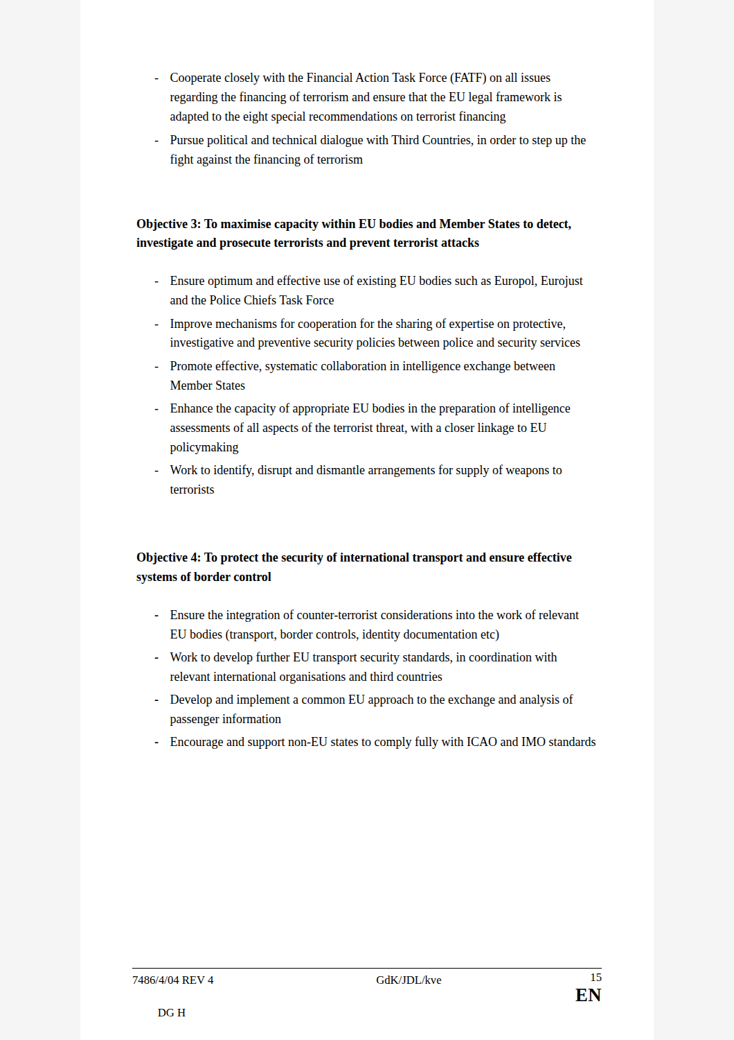Cooperate closely with the Financial Action Task Force (FATF) on all issues regarding the financing of terrorism and ensure that the EU legal framework is adapted to the eight special recommendations on terrorist financing
Pursue political and technical dialogue with Third Countries, in order to step up the fight against the financing of terrorism
Objective 3: To maximise capacity within EU bodies and Member States to detect, investigate and prosecute terrorists and prevent terrorist attacks
Ensure optimum and effective use of existing EU bodies such as Europol, Eurojust and the Police Chiefs Task Force
Improve mechanisms for cooperation for the sharing of expertise on protective, investigative and preventive security policies between police and security services
Promote effective, systematic collaboration in intelligence exchange between Member States
Enhance the capacity of appropriate EU bodies in the preparation of intelligence assessments of all aspects of the terrorist threat, with a closer linkage to EU policymaking
Work to identify, disrupt and dismantle arrangements for supply of weapons to terrorists
Objective 4: To protect the security of international transport and ensure effective systems of border control
Ensure the integration of counter-terrorist considerations into the work of relevant EU bodies (transport, border controls, identity documentation etc)
Work to develop further EU transport security standards, in coordination with relevant international organisations and third countries
Develop and implement a common EU approach to the exchange and analysis of passenger information
Encourage and support non-EU states to comply fully with ICAO and IMO standards
7486/4/04 REV 4
GdK/JDL/kve
15 EN
DG H